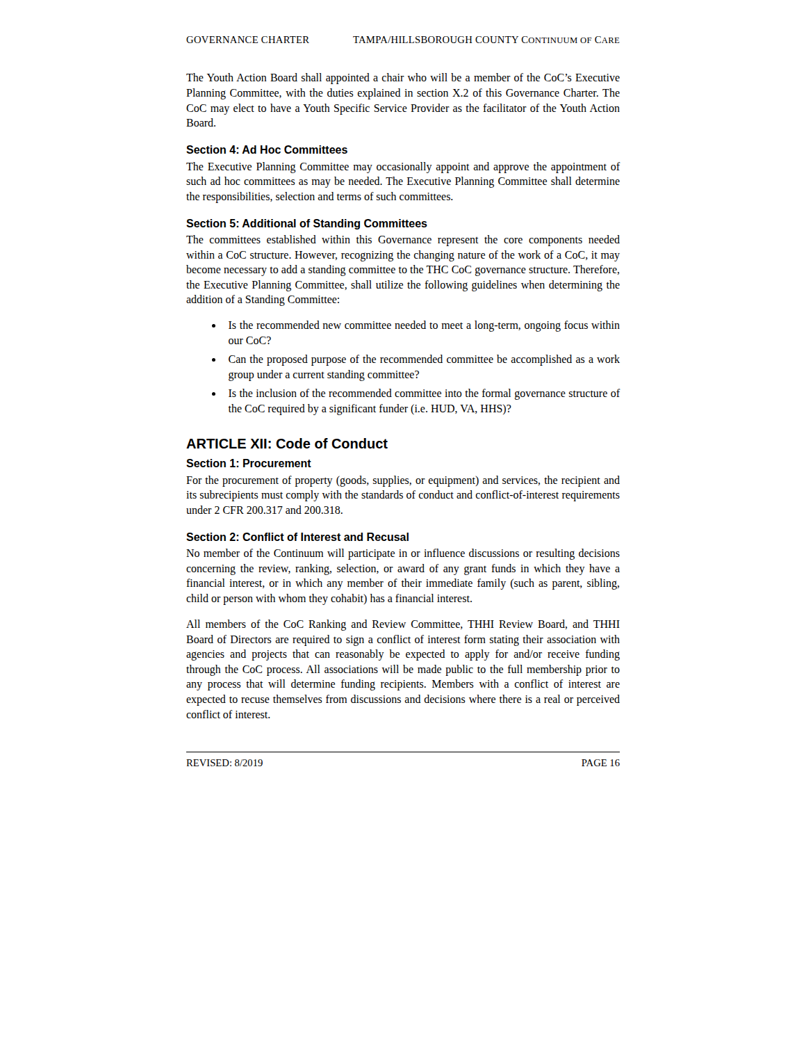Governance Charter
Tampa/Hillsborough County Continuum of Care
The Youth Action Board shall appointed a chair who will be a member of the CoC’s Executive Planning Committee, with the duties explained in section X.2 of this Governance Charter. The CoC may elect to have a Youth Specific Service Provider as the facilitator of the Youth Action Board.
Section 4: Ad Hoc Committees
The Executive Planning Committee may occasionally appoint and approve the appointment of such ad hoc committees as may be needed. The Executive Planning Committee shall determine the responsibilities, selection and terms of such committees.
Section 5: Additional of Standing Committees
The committees established within this Governance represent the core components needed within a CoC structure. However, recognizing the changing nature of the work of a CoC, it may become necessary to add a standing committee to the THC CoC governance structure. Therefore, the Executive Planning Committee, shall utilize the following guidelines when determining the addition of a Standing Committee:
Is the recommended new committee needed to meet a long-term, ongoing focus within our CoC?
Can the proposed purpose of the recommended committee be accomplished as a work group under a current standing committee?
Is the inclusion of the recommended committee into the formal governance structure of the CoC required by a significant funder (i.e. HUD, VA, HHS)?
ARTICLE XII: Code of Conduct
Section 1: Procurement
For the procurement of property (goods, supplies, or equipment) and services, the recipient and its subrecipients must comply with the standards of conduct and conflict-of-interest requirements under 2 CFR 200.317 and 200.318.
Section 2: Conflict of Interest and Recusal
No member of the Continuum will participate in or influence discussions or resulting decisions concerning the review, ranking, selection, or award of any grant funds in which they have a financial interest, or in which any member of their immediate family (such as parent, sibling, child or person with whom they cohabit) has a financial interest.
All members of the CoC Ranking and Review Committee, THHI Review Board, and THHI Board of Directors are required to sign a conflict of interest form stating their association with agencies and projects that can reasonably be expected to apply for and/or receive funding through the CoC process. All associations will be made public to the full membership prior to any process that will determine funding recipients. Members with a conflict of interest are expected to recuse themselves from discussions and decisions where there is a real or perceived conflict of interest.
Revised: 8/2019
Page 16